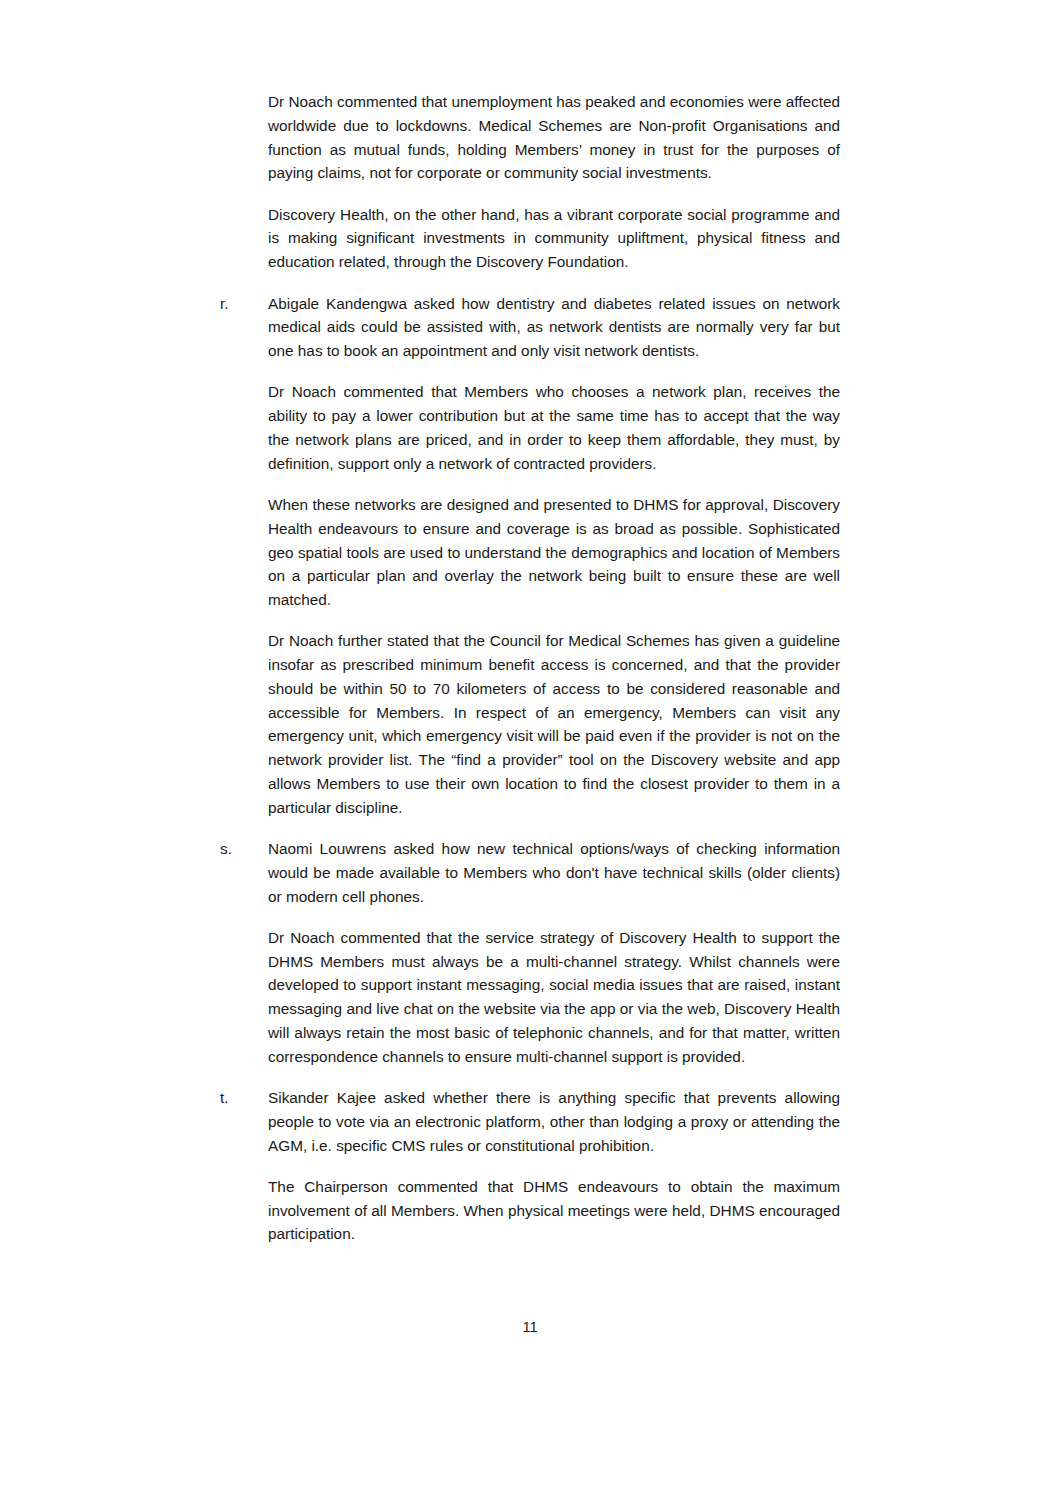Dr Noach commented that unemployment has peaked and economies were affected worldwide due to lockdowns. Medical Schemes are Non-profit Organisations and function as mutual funds, holding Members’ money in trust for the purposes of paying claims, not for corporate or community social investments.
Discovery Health, on the other hand, has a vibrant corporate social programme and is making significant investments in community upliftment, physical fitness and education related, through the Discovery Foundation.
r.
Abigale Kandengwa asked how dentistry and diabetes related issues on network medical aids could be assisted with, as network dentists are normally very far but one has to book an appointment and only visit network dentists.
Dr Noach commented that Members who chooses a network plan, receives the ability to pay a lower contribution but at the same time has to accept that the way the network plans are priced, and in order to keep them affordable, they must, by definition, support only a network of contracted providers.
When these networks are designed and presented to DHMS for approval, Discovery Health endeavours to ensure and coverage is as broad as possible. Sophisticated geo spatial tools are used to understand the demographics and location of Members on a particular plan and overlay the network being built to ensure these are well matched.
Dr Noach further stated that the Council for Medical Schemes has given a guideline insofar as prescribed minimum benefit access is concerned, and that the provider should be within 50 to 70 kilometers of access to be considered reasonable and accessible for Members. In respect of an emergency, Members can visit any emergency unit, which emergency visit will be paid even if the provider is not on the network provider list. The “find a provider” tool on the Discovery website and app allows Members to use their own location to find the closest provider to them in a particular discipline.
s.
Naomi Louwrens asked how new technical options/ways of checking information would be made available to Members who don't have technical skills (older clients) or modern cell phones.
Dr Noach commented that the service strategy of Discovery Health to support the DHMS Members must always be a multi-channel strategy. Whilst channels were developed to support instant messaging, social media issues that are raised, instant messaging and live chat on the website via the app or via the web, Discovery Health will always retain the most basic of telephonic channels, and for that matter, written correspondence channels to ensure multi-channel support is provided.
t.
Sikander Kajee asked whether there is anything specific that prevents allowing people to vote via an electronic platform, other than lodging a proxy or attending the AGM, i.e. specific CMS rules or constitutional prohibition.
The Chairperson commented that DHMS endeavours to obtain the maximum involvement of all Members. When physical meetings were held, DHMS encouraged participation.
11